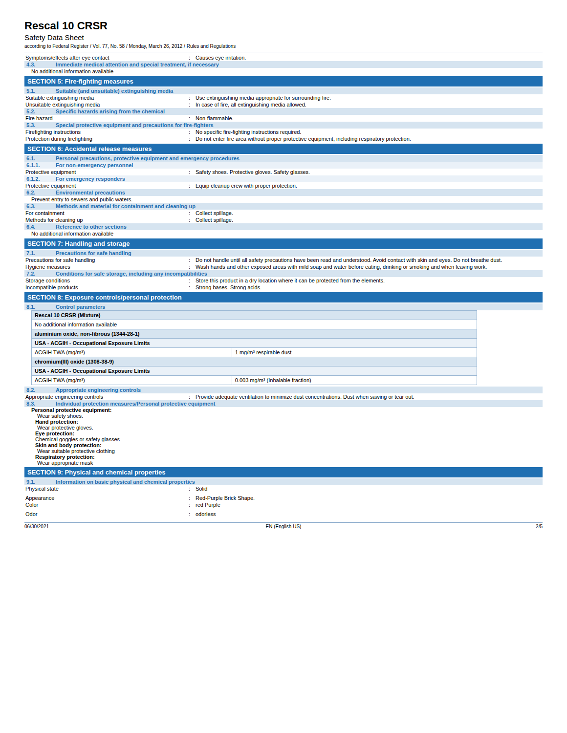Rescal 10 CRSR
Safety Data Sheet
according to Federal Register / Vol. 77, No. 58 / Monday, March 26, 2012 / Rules and Regulations
| Symptoms/effects after eye contact | : | Causes eye irritation. |
4.3. Immediate medical attention and special treatment, if necessary
No additional information available
SECTION 5: Fire-fighting measures
5.1. Suitable (and unsuitable) extinguishing media
| Suitable extinguishing media | : | Use extinguishing media appropriate for surrounding fire. |
| Unsuitable extinguishing media | : | In case of fire, all extinguishing media allowed. |
5.2. Specific hazards arising from the chemical
| Fire hazard | : | Non-flammable. |
5.3. Special protective equipment and precautions for fire-fighters
| Firefighting instructions | : | No specific fire-fighting instructions required. |
| Protection during firefighting | : | Do not enter fire area without proper protective equipment, including respiratory protection. |
SECTION 6: Accidental release measures
6.1. Personal precautions, protective equipment and emergency procedures
6.1.1. For non-emergency personnel
| Protective equipment | : | Safety shoes. Protective gloves. Safety glasses. |
6.1.2. For emergency responders
| Protective equipment | : | Equip cleanup crew with proper protection. |
6.2. Environmental precautions
Prevent entry to sewers and public waters.
6.3. Methods and material for containment and cleaning up
| For containment | : | Collect spillage. |
| Methods for cleaning up | : | Collect spillage. |
6.4. Reference to other sections
No additional information available
SECTION 7: Handling and storage
7.1. Precautions for safe handling
| Precautions for safe handling | : | Do not handle until all safety precautions have been read and understood. Avoid contact with skin and eyes. Do not breathe dust. |
| Hygiene measures | : | Wash hands and other exposed areas with mild soap and water before eating, drinking or smoking and when leaving work. |
7.2. Conditions for safe storage, including any incompatibilities
| Storage conditions | : | Store this product in a dry location where it can be protected from the elements. |
| Incompatible products | : | Strong bases. Strong acids. |
SECTION 8: Exposure controls/personal protection
8.1. Control parameters
| Rescal 10 CRSR (Mixture) |
| No additional information available |
| aluminium oxide, non-fibrous (1344-28-1) |
| USA - ACGIH - Occupational Exposure Limits |
| ACGIH TWA (mg/m³) | 1 mg/m³ respirable dust |
| chromium(III) oxide (1308-38-9) |
| USA - ACGIH - Occupational Exposure Limits |
| ACGIH TWA (mg/m³) | 0.003 mg/m³ (Inhalable fraction) |
8.2. Appropriate engineering controls
| Appropriate engineering controls | : | Provide adequate ventilation to minimize dust concentrations. Dust when sawing or tear out. |
8.3. Individual protection measures/Personal protective equipment
Personal protective equipment:
Wear safety shoes.
Hand protection:
Wear protective gloves.
Eye protection:
Chemical goggles or safety glasses
Skin and body protection:
Wear suitable protective clothing
Respiratory protection:
Wear appropriate mask
SECTION 9: Physical and chemical properties
9.1. Information on basic physical and chemical properties
| Physical state | : | Solid |
| Appearance | : | Red-Purple Brick Shape. |
| Color | : | red Purple |
| Odor | : | odorless |
| 06/30/2021 | EN (English US) | 2/5 |